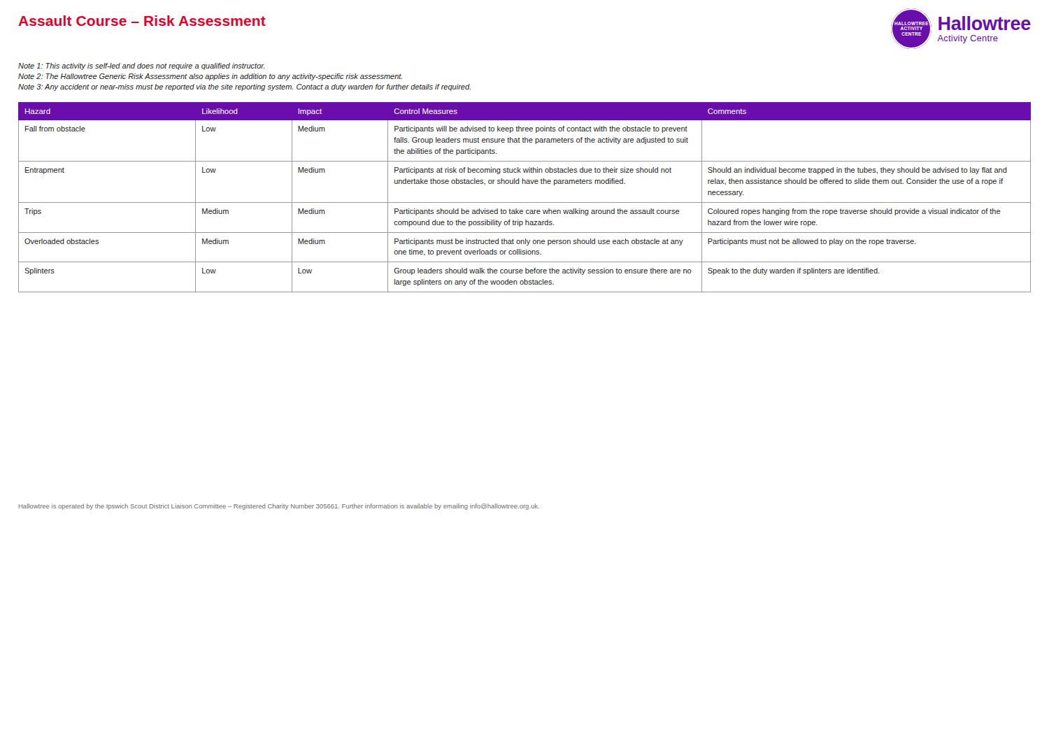Assault Course – Risk Assessment
HALLOWTREE
ACTIVITY
CENTRE
Hallowtree
Activity Centre
Note 1: This activity is self-led and does not require a qualified instructor.
Note 2: The Hallowtree Generic Risk Assessment also applies in addition to any activity-specific risk assessment.
Note 3: Any accident or near-miss must be reported via the site reporting system. Contact a duty warden for further details if required.
| Hazard | Likelihood | Impact | Control Measures | Comments |
| --- | --- | --- | --- | --- |
| Fall from obstacle | Low | Medium | Participants will be advised to keep three points of contact with the obstacle to prevent falls. Group leaders must ensure that the parameters of the activity are adjusted to suit the abilities of the participants. | |
| Entrapment | Low | Medium | Participants at risk of becoming stuck within obstacles due to their size should not undertake those obstacles, or should have the parameters modified. | Should an individual become trapped in the tubes, they should be advised to lay flat and relax, then assistance should be offered to slide them out. Consider the use of a rope if necessary. |
| Trips | Medium | Medium | Participants should be advised to take care when walking around the assault course compound due to the possibility of trip hazards. | Coloured ropes hanging from the rope traverse should provide a visual indicator of the hazard from the lower wire rope. |
| Overloaded obstacles | Medium | Medium | Participants must be instructed that only one person should use each obstacle at any one time, to prevent overloads or collisions. | Participants must not be allowed to play on the rope traverse. |
| Splinters | Low | Low | Group leaders should walk the course before the activity session to ensure there are no large splinters on any of the wooden obstacles. | Speak to the duty warden if splinters are identified. |
Hallowtree is operated by the Ipswich Scout District Liaison Committee – Registered Charity Number 305661. Further information is available by emailing info@hallowtree.org.uk.